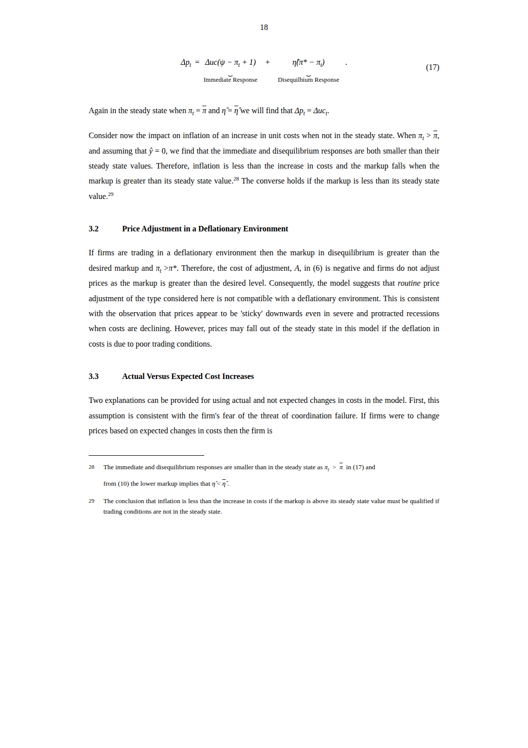18
(17) Δpt = Δuc(ψ − πt + 1) ⏟ Immediate Response + η̂(π* − πt) ⏟ Disequilbium Response .
Again in the steady state when πt = π and η̂ = η̂ we will find that Δpt = Δuct.
Consider now the impact on inflation of an increase in unit costs when not in the steady state. When πt > π, and assuming that ŷ = 0, we find that the immediate and disequilibrium responses are both smaller than their steady state values. Therefore, inflation is less than the increase in costs and the markup falls when the markup is greater than its steady state value.28 The converse holds if the markup is less than its steady state value.29
3.2 Price Adjustment in a Deflationary Environment
If firms are trading in a deflationary environment then the markup in disequilibrium is greater than the desired markup and πt >π*. Therefore, the cost of adjustment, A, in (6) is negative and firms do not adjust prices as the markup is greater than the desired level. Consequently, the model suggests that routine price adjustment of the type considered here is not compatible with a deflationary environment. This is consistent with the observation that prices appear to be 'sticky' downwards even in severe and protracted recessions when costs are declining. However, prices may fall out of the steady state in this model if the deflation in costs is due to poor trading conditions.
3.3 Actual Versus Expected Cost Increases
Two explanations can be provided for using actual and not expected changes in costs in the model. First, this assumption is consistent with the firm's fear of the threat of coordination failure. If firms were to change prices based on expected changes in costs then the firm is
28
The immediate and disequilibrium responses are smaller than in the steady state as πt > π in (17) and from (10) the lower markup implies that η̂ < η̂ .
29
The conclusion that inflation is less than the increase in costs if the markup is above its steady state value must be qualified if trading conditions are not in the steady state.